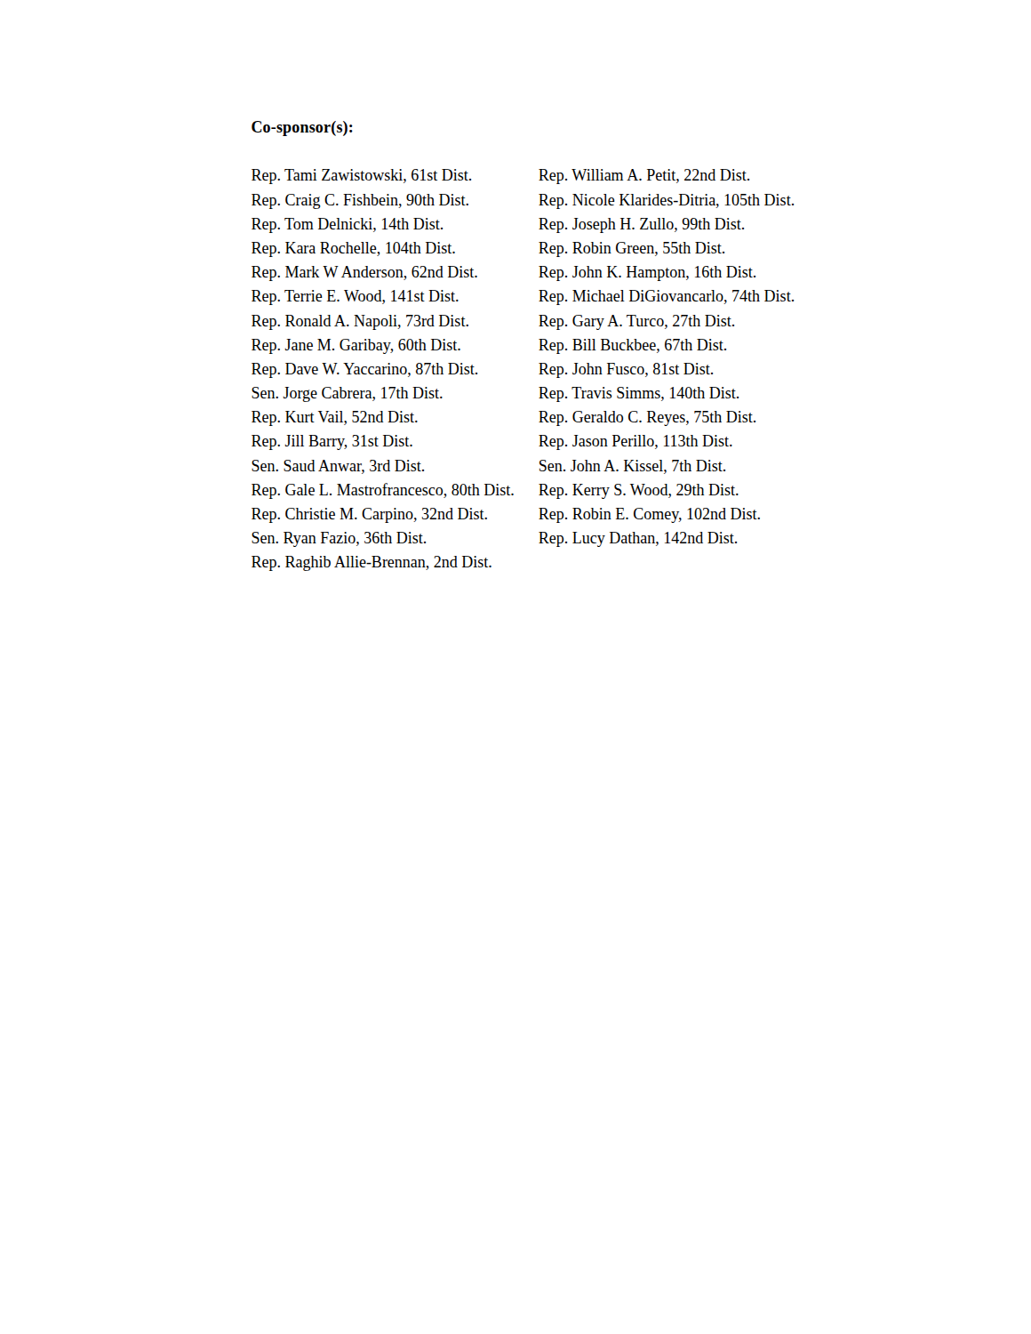Co-sponsor(s):
| Rep. Tami Zawistowski, 61st Dist. | Rep. William A. Petit, 22nd Dist. |
| Rep. Craig C. Fishbein, 90th Dist. | Rep. Nicole Klarides-Ditria, 105th Dist. |
| Rep. Tom Delnicki, 14th Dist. | Rep. Joseph H. Zullo, 99th Dist. |
| Rep. Kara Rochelle, 104th Dist. | Rep. Robin Green, 55th Dist. |
| Rep. Mark W Anderson, 62nd Dist. | Rep. John K. Hampton, 16th Dist. |
| Rep. Terrie E. Wood, 141st Dist. | Rep. Michael DiGiovancarlo, 74th Dist. |
| Rep. Ronald A. Napoli, 73rd Dist. | Rep. Gary A. Turco, 27th Dist. |
| Rep. Jane M. Garibay, 60th Dist. | Rep. Bill Buckbee, 67th Dist. |
| Rep. Dave W. Yaccarino, 87th Dist. | Rep. John Fusco, 81st Dist. |
| Sen. Jorge Cabrera, 17th Dist. | Rep. Travis Simms, 140th Dist. |
| Rep. Kurt Vail, 52nd Dist. | Rep. Geraldo C. Reyes, 75th Dist. |
| Rep. Jill Barry, 31st Dist. | Rep. Jason Perillo, 113th Dist. |
| Sen. Saud Anwar, 3rd Dist. | Sen. John A. Kissel, 7th Dist. |
| Rep. Gale L. Mastrofrancesco, 80th Dist. | Rep. Kerry S. Wood, 29th Dist. |
| Rep. Christie M. Carpino, 32nd Dist. | Rep. Robin E. Comey, 102nd Dist. |
| Sen. Ryan Fazio, 36th Dist. | Rep. Lucy Dathan, 142nd Dist. |
| Rep. Raghib Allie-Brennan, 2nd Dist. | |